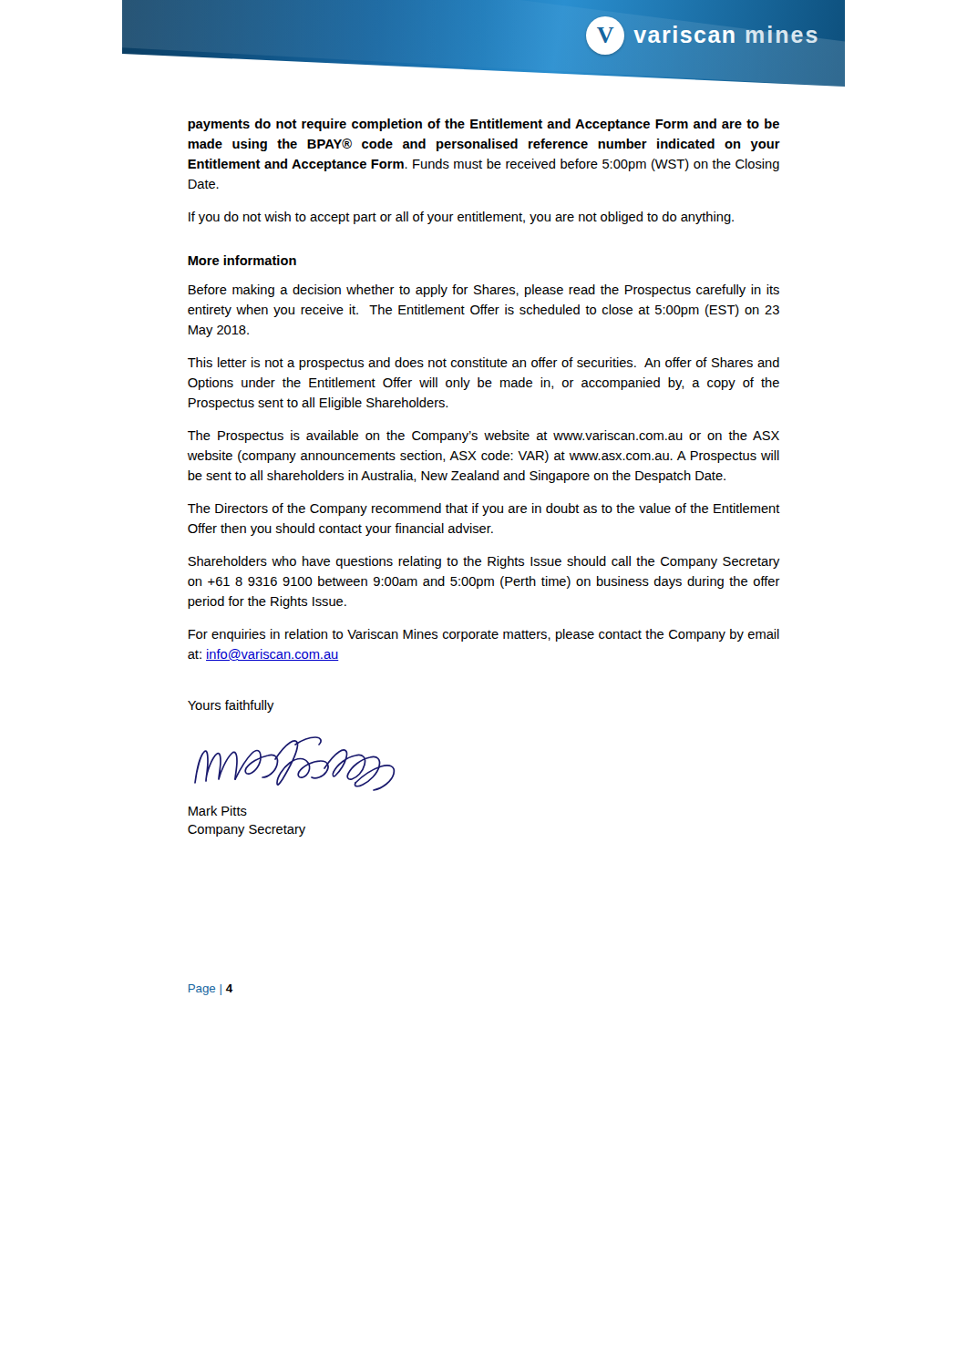V
variscan mines
payments do not require completion of the Entitlement and Acceptance Form and are to be made using the BPAY® code and personalised reference number indicated on your Entitlement and Acceptance Form. Funds must be received before 5:00pm (WST) on the Closing Date.
If you do not wish to accept part or all of your entitlement, you are not obliged to do anything.
More information
Before making a decision whether to apply for Shares, please read the Prospectus carefully in its entirety when you receive it. The Entitlement Offer is scheduled to close at 5:00pm (EST) on 23 May 2018.
This letter is not a prospectus and does not constitute an offer of securities. An offer of Shares and Options under the Entitlement Offer will only be made in, or accompanied by, a copy of the Prospectus sent to all Eligible Shareholders.
The Prospectus is available on the Company’s website at www.variscan.com.au or on the ASX website (company announcements section, ASX code: VAR) at www.asx.com.au. A Prospectus will be sent to all shareholders in Australia, New Zealand and Singapore on the Despatch Date.
The Directors of the Company recommend that if you are in doubt as to the value of the Entitlement Offer then you should contact your financial adviser.
Shareholders who have questions relating to the Rights Issue should call the Company Secretary on +61 8 9316 9100 between 9:00am and 5:00pm (Perth time) on business days during the offer period for the Rights Issue.
For enquiries in relation to Variscan Mines corporate matters, please contact the Company by email at: info@variscan.com.au
Yours faithfully
Mark Pitts
Company Secretary
Page | 4